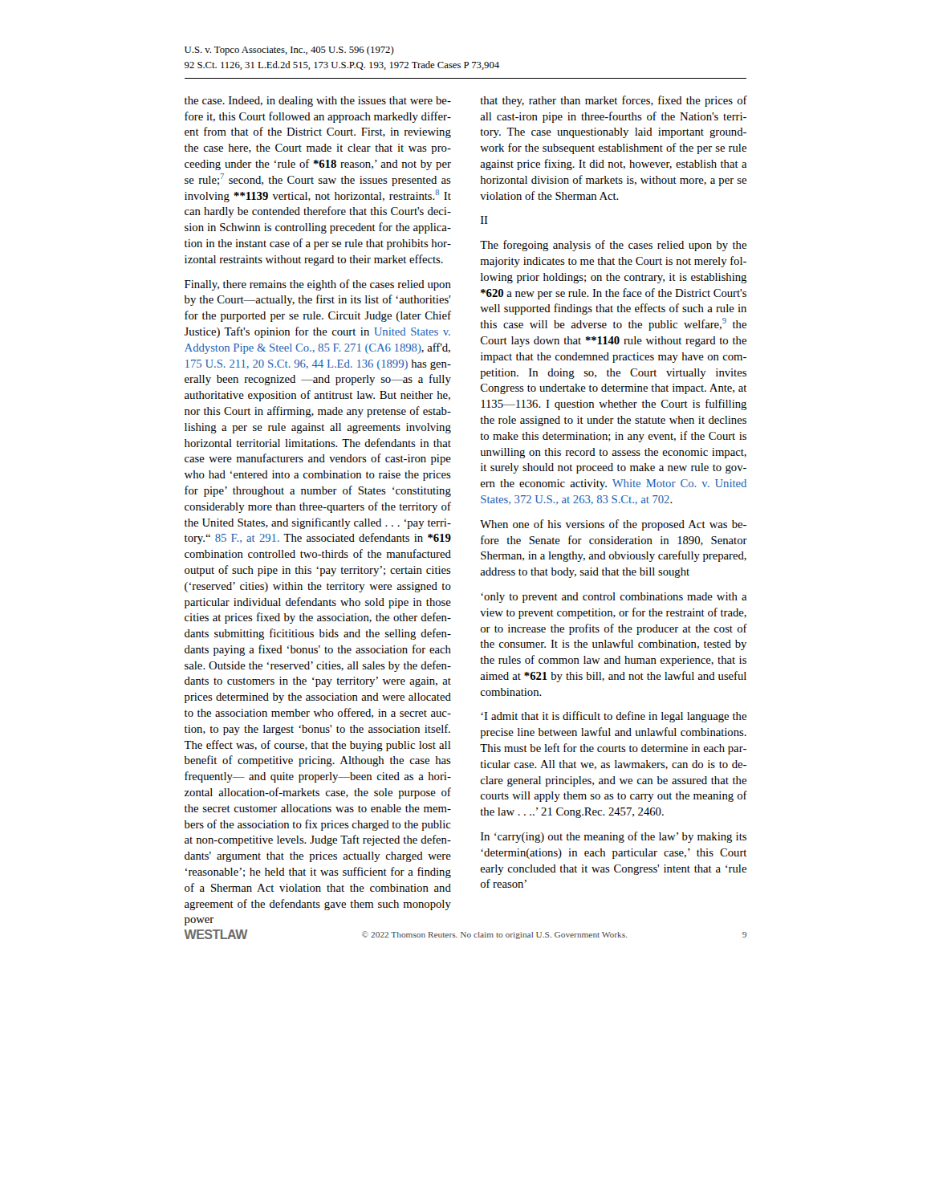U.S. v. Topco Associates, Inc., 405 U.S. 596 (1972)
92 S.Ct. 1126, 31 L.Ed.2d 515, 173 U.S.P.Q. 193, 1972 Trade Cases P 73,904
the case. Indeed, in dealing with the issues that were before it, this Court followed an approach markedly different from that of the District Court. First, in reviewing the case here, the Court made it clear that it was proceeding under the ‘rule of *618 reason,’ and not by per se rule;7 second, the Court saw the issues presented as involving **1139 vertical, not horizontal, restraints.8 It can hardly be contended therefore that this Court's decision in Schwinn is controlling precedent for the application in the instant case of a per se rule that prohibits horizontal restraints without regard to their market effects.
Finally, there remains the eighth of the cases relied upon by the Court—actually, the first in its list of ‘authorities' for the purported per se rule. Circuit Judge (later Chief Justice) Taft's opinion for the court in United States v. Addyston Pipe & Steel Co., 85 F. 271 (CA6 1898), aff'd, 175 U.S. 211, 20 S.Ct. 96, 44 L.Ed. 136 (1899) has generally been recognized —and properly so—as a fully authoritative exposition of antitrust law. But neither he, nor this Court in affirming, made any pretense of establishing a per se rule against all agreements involving horizontal territorial limitations. The defendants in that case were manufacturers and vendors of cast-iron pipe who had ‘entered into a combination to raise the prices for pipe’ throughout a number of States ‘constituting considerably more than three-quarters of the territory of the United States, and significantly called . . . ‘pay territory.“ 85 F., at 291. The associated defendants in *619 combination controlled two-thirds of the manufactured output of such pipe in this ‘pay territory’; certain cities (‘reserved’ cities) within the territory were assigned to particular individual defendants who sold pipe in those cities at prices fixed by the association, the other defendants submitting ficititious bids and the selling defendants paying a fixed ‘bonus' to the association for each sale. Outside the ‘reserved’ cities, all sales by the defendants to customers in the ‘pay territory’ were again, at prices determined by the association and were allocated to the association member who offered, in a secret auction, to pay the largest ‘bonus' to the association itself. The effect was, of course, that the buying public lost all benefit of competitive pricing. Although the case has frequently— and quite properly—been cited as a horizontal allocation-of-markets case, the sole purpose of the secret customer allocations was to enable the members of the association to fix prices charged to the public at non-competitive levels. Judge Taft rejected the defendants' argument that the prices actually charged were ‘reasonable’; he held that it was sufficient for a finding of a Sherman Act violation that the combination and agreement of the defendants gave them such monopoly power
that they, rather than market forces, fixed the prices of all cast-iron pipe in three-fourths of the Nation's territory. The case unquestionably laid important groundwork for the subsequent establishment of the per se rule against price fixing. It did not, however, establish that a horizontal division of markets is, without more, a per se violation of the Sherman Act.
II
The foregoing analysis of the cases relied upon by the majority indicates to me that the Court is not merely following prior holdings; on the contrary, it is establishing *620 a new per se rule. In the face of the District Court's well supported findings that the effects of such a rule in this case will be adverse to the public welfare,9 the Court lays down that **1140 rule without regard to the impact that the condemned practices may have on competition. In doing so, the Court virtually invites Congress to undertake to determine that impact. Ante, at 1135—1136. I question whether the Court is fulfilling the role assigned to it under the statute when it declines to make this determination; in any event, if the Court is unwilling on this record to assess the economic impact, it surely should not proceed to make a new rule to govern the economic activity. White Motor Co. v. United States, 372 U.S., at 263, 83 S.Ct., at 702.
When one of his versions of the proposed Act was before the Senate for consideration in 1890, Senator Sherman, in a lengthy, and obviously carefully prepared, address to that body, said that the bill sought
‘only to prevent and control combinations made with a view to prevent competition, or for the restraint of trade, or to increase the profits of the producer at the cost of the consumer. It is the unlawful combination, tested by the rules of common law and human experience, that is aimed at *621 by this bill, and not the lawful and useful combination.
‘I admit that it is difficult to define in legal language the precise line between lawful and unlawful combinations. This must be left for the courts to determine in each particular case. All that we, as lawmakers, can do is to declare general principles, and we can be assured that the courts will apply them so as to carry out the meaning of the law . . ..’ 21 Cong.Rec. 2457, 2460.
In ‘carry(ing) out the meaning of the law’ by making its ‘determin(ations) in each particular case,’ this Court early concluded that it was Congress' intent that a ‘rule of reason’
WESTLAW
© 2022 Thomson Reuters. No claim to original U.S. Government Works.
9